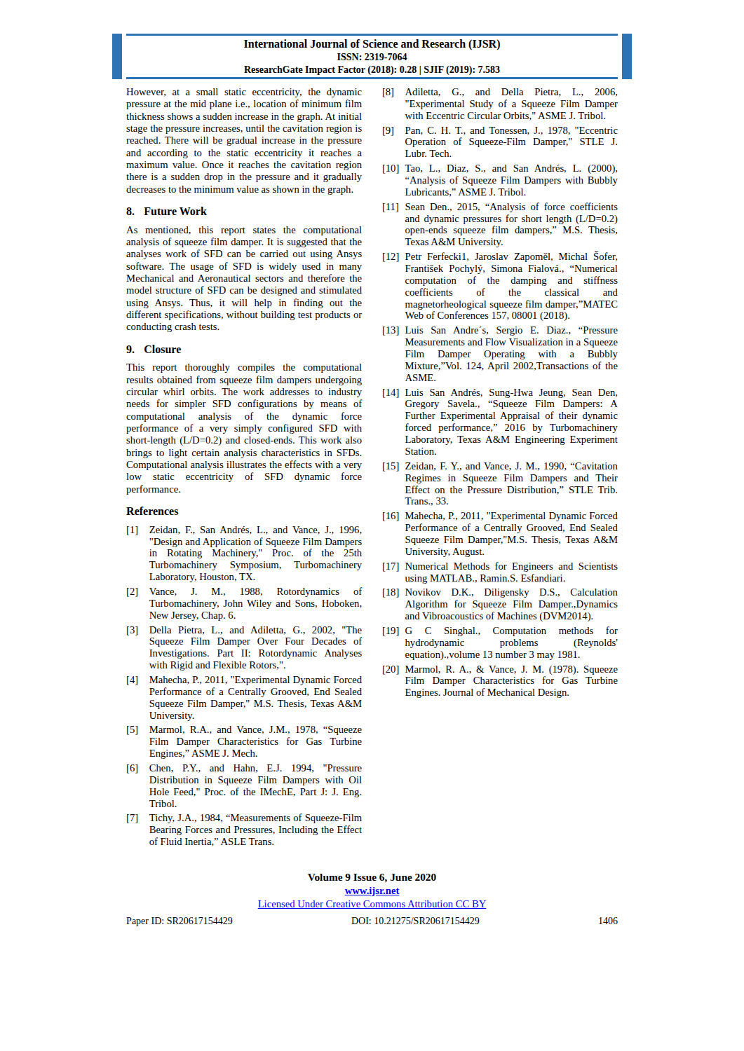International Journal of Science and Research (IJSR)
ISSN: 2319-7064
ResearchGate Impact Factor (2018): 0.28 | SJIF (2019): 7.583
However, at a small static eccentricity, the dynamic pressure at the mid plane i.e., location of minimum film thickness shows a sudden increase in the graph. At initial stage the pressure increases, until the cavitation region is reached. There will be gradual increase in the pressure and according to the static eccentricity it reaches a maximum value. Once it reaches the cavitation region there is a sudden drop in the pressure and it gradually decreases to the minimum value as shown in the graph.
8. Future Work
As mentioned, this report states the computational analysis of squeeze film damper. It is suggested that the analyses work of SFD can be carried out using Ansys software. The usage of SFD is widely used in many Mechanical and Aeronautical sectors and therefore the model structure of SFD can be designed and stimulated using Ansys. Thus, it will help in finding out the different specifications, without building test products or conducting crash tests.
9. Closure
This report thoroughly compiles the computational results obtained from squeeze film dampers undergoing circular whirl orbits. The work addresses to industry needs for simpler SFD configurations by means of computational analysis of the dynamic force performance of a very simply configured SFD with short-length (L/D=0.2) and closed-ends. This work also brings to light certain analysis characteristics in SFDs. Computational analysis illustrates the effects with a very low static eccentricity of SFD dynamic force performance.
References
[1] Zeidan, F., San Andrés, L., and Vance, J., 1996, "Design and Application of Squeeze Film Dampers in Rotating Machinery," Proc. of the 25th Turbomachinery Symposium, Turbomachinery Laboratory, Houston, TX.
[2] Vance, J. M., 1988, Rotordynamics of Turbomachinery, John Wiley and Sons, Hoboken, New Jersey, Chap. 6.
[3] Della Pietra, L., and Adiletta, G., 2002, "The Squeeze Film Damper Over Four Decades of Investigations. Part II: Rotordynamic Analyses with Rigid and Flexible Rotors,".
[4] Mahecha, P., 2011, "Experimental Dynamic Forced Performance of a Centrally Grooved, End Sealed Squeeze Film Damper," M.S. Thesis, Texas A&M University.
[5] Marmol, R.A., and Vance, J.M., 1978, “Squeeze Film Damper Characteristics for Gas Turbine Engines,” ASME J. Mech.
[6] Chen, P.Y., and Hahn, E.J. 1994, "Pressure Distribution in Squeeze Film Dampers with Oil Hole Feed," Proc. of the IMechE, Part J: J. Eng. Tribol.
[7] Tichy, J.A., 1984, “Measurements of Squeeze-Film Bearing Forces and Pressures, Including the Effect of Fluid Inertia,” ASLE Trans.
[8] Adiletta, G., and Della Pietra, L., 2006, "Experimental Study of a Squeeze Film Damper with Eccentric Circular Orbits," ASME J. Tribol.
[9] Pan, C. H. T., and Tonessen, J., 1978, "Eccentric Operation of Squeeze-Film Damper," STLE J. Lubr. Tech.
[10] Tao, L., Diaz, S., and San Andrés, L. (2000), “Analysis of Squeeze Film Dampers with Bubbly Lubricants,” ASME J. Tribol.
[11] Sean Den., 2015, “Analysis of force coefficients and dynamic pressures for short length (L/D=0.2) open-ends squeeze film dampers,” M.S. Thesis, Texas A&M University.
[12] Petr Ferfecki1, Jaroslav Zapoměl, Michal Šofer, František Pochylý, Simona Fialová., “Numerical computation of the damping and stiffness coefficients of the classical and magnetorheological squeeze film damper,”MATEC Web of Conferences 157, 08001 (2018).
[13] Luis San Andre´s, Sergio E. Diaz., “Pressure Measurements and Flow Visualization in a Squeeze Film Damper Operating with a Bubbly Mixture,”Vol. 124, April 2002,Transactions of the ASME.
[14] Luis San Andrés, Sung-Hwa Jeung, Sean Den, Gregory Savela., “Squeeze Film Dampers: A Further Experimental Appraisal of their dynamic forced performance,” 2016 by Turbomachinery Laboratory, Texas A&M Engineering Experiment Station.
[15] Zeidan, F. Y., and Vance, J. M., 1990, “Cavitation Regimes in Squeeze Film Dampers and Their Effect on the Pressure Distribution,” STLE Trib. Trans., 33.
[16] Mahecha, P., 2011, "Experimental Dynamic Forced Performance of a Centrally Grooved, End Sealed Squeeze Film Damper,"M.S. Thesis, Texas A&M University, August.
[17] Numerical Methods for Engineers and Scientists using MATLAB., Ramin.S. Esfandiari.
[18] Novikov D.K., Diligensky D.S., Calculation Algorithm for Squeeze Film Damper.,Dynamics and Vibroacoustics of Machines (DVM2014).
[19] G C Singhal., Computation methods for hydrodynamic problems (Reynolds' equation).,volume 13 number 3 may 1981.
[20] Marmol, R. A., & Vance, J. M. (1978). Squeeze Film Damper Characteristics for Gas Turbine Engines. Journal of Mechanical Design.
Volume 9 Issue 6, June 2020
www.ijsr.net
Licensed Under Creative Commons Attribution CC BY
Paper ID: SR20617154429
DOI: 10.21275/SR20617154429
1406